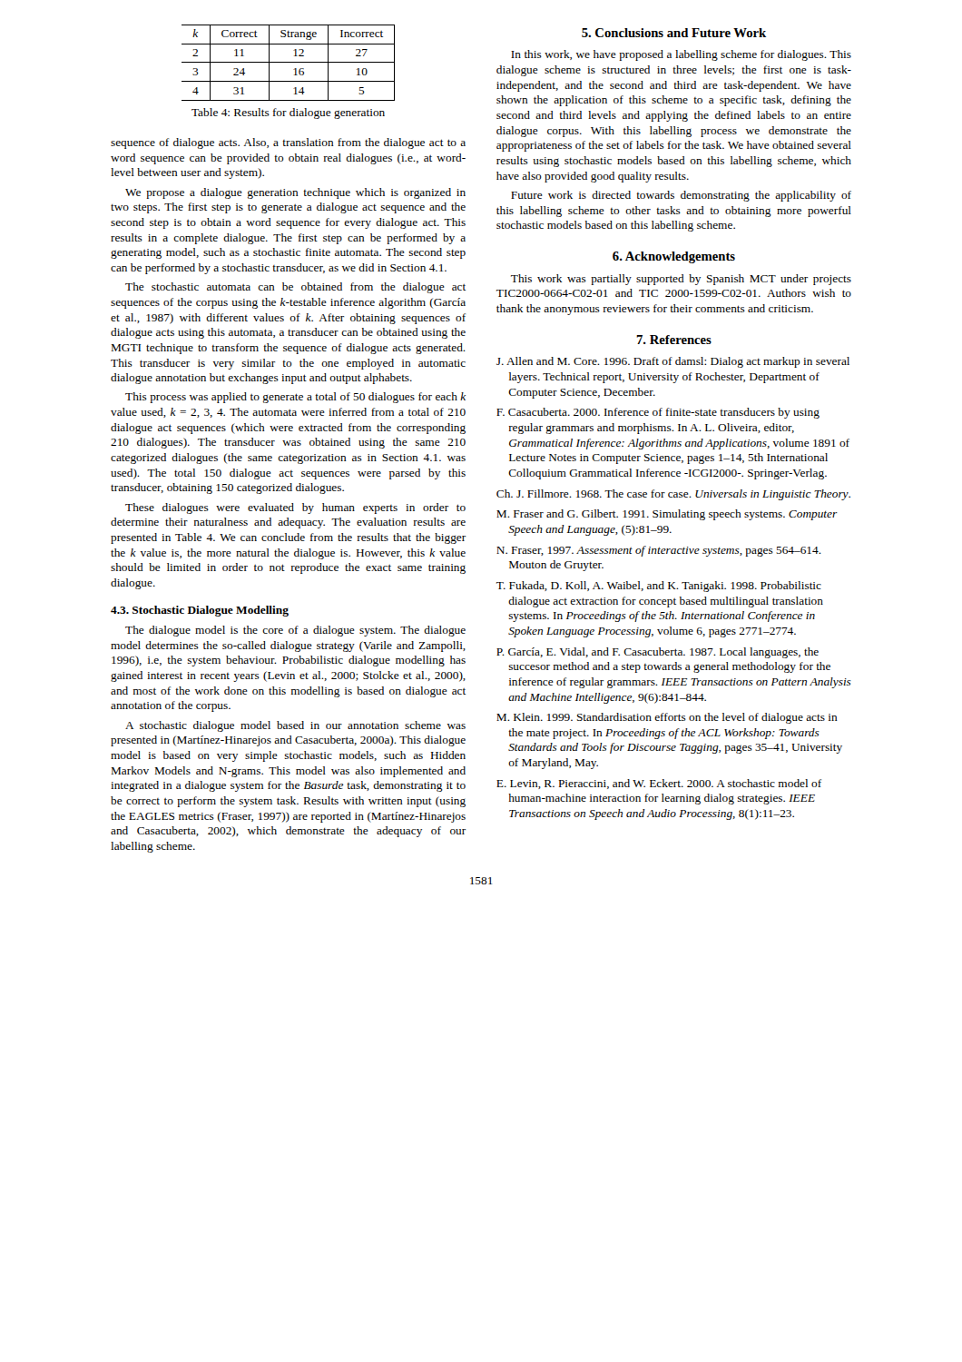| k | Correct | Strange | Incorrect |
| --- | --- | --- | --- |
| 2 | 11 | 12 | 27 |
| 3 | 24 | 16 | 10 |
| 4 | 31 | 14 | 5 |
Table 4: Results for dialogue generation
sequence of dialogue acts. Also, a translation from the dialogue act to a word sequence can be provided to obtain real dialogues (i.e., at word-level between user and system).
We propose a dialogue generation technique which is organized in two steps. The first step is to generate a dialogue act sequence and the second step is to obtain a word sequence for every dialogue act. This results in a complete dialogue. The first step can be performed by a generating model, such as a stochastic finite automata. The second step can be performed by a stochastic transducer, as we did in Section 4.1.
The stochastic automata can be obtained from the dialogue act sequences of the corpus using the k-testable inference algorithm (García et al., 1987) with different values of k. After obtaining sequences of dialogue acts using this automata, a transducer can be obtained using the MGTI technique to transform the sequence of dialogue acts generated. This transducer is very similar to the one employed in automatic dialogue annotation but exchanges input and output alphabets.
This process was applied to generate a total of 50 dialogues for each k value used, k = 2, 3, 4. The automata were inferred from a total of 210 dialogue act sequences (which were extracted from the corresponding 210 dialogues). The transducer was obtained using the same 210 categorized dialogues (the same categorization as in Section 4.1. was used). The total 150 dialogue act sequences were parsed by this transducer, obtaining 150 categorized dialogues.
These dialogues were evaluated by human experts in order to determine their naturalness and adequacy. The evaluation results are presented in Table 4. We can conclude from the results that the bigger the k value is, the more natural the dialogue is. However, this k value should be limited in order to not reproduce the exact same training dialogue.
4.3. Stochastic Dialogue Modelling
The dialogue model is the core of a dialogue system. The dialogue model determines the so-called dialogue strategy (Varile and Zampolli, 1996), i.e, the system behaviour. Probabilistic dialogue modelling has gained interest in recent years (Levin et al., 2000; Stolcke et al., 2000), and most of the work done on this modelling is based on dialogue act annotation of the corpus.
A stochastic dialogue model based in our annotation scheme was presented in (Martínez-Hinarejos and Casacuberta, 2000a). This dialogue model is based on very simple stochastic models, such as Hidden Markov Models and N-grams. This model was also implemented and integrated in a dialogue system for the Basurde task, demonstrating it to be correct to perform the system task. Results with written input (using the EAGLES metrics (Fraser, 1997)) are reported in (Martínez-Hinarejos and Casacuberta, 2002), which demonstrate the adequacy of our labelling scheme.
5. Conclusions and Future Work
In this work, we have proposed a labelling scheme for dialogues. This dialogue scheme is structured in three levels; the first one is task-independent, and the second and third are task-dependent. We have shown the application of this scheme to a specific task, defining the second and third levels and applying the defined labels to an entire dialogue corpus. With this labelling process we demonstrate the appropriateness of the set of labels for the task. We have obtained several results using stochastic models based on this labelling scheme, which have also provided good quality results.
Future work is directed towards demonstrating the applicability of this labelling scheme to other tasks and to obtaining more powerful stochastic models based on this labelling scheme.
6. Acknowledgements
This work was partially supported by Spanish MCT under projects TIC2000-0664-C02-01 and TIC 2000-1599-C02-01. Authors wish to thank the anonymous reviewers for their comments and criticism.
7. References
J. Allen and M. Core. 1996. Draft of damsl: Dialog act markup in several layers. Technical report, University of Rochester, Department of Computer Science, December.
F. Casacuberta. 2000. Inference of finite-state transducers by using regular grammars and morphisms. In A. L. Oliveira, editor, Grammatical Inference: Algorithms and Applications, volume 1891 of Lecture Notes in Computer Science, pages 1–14, 5th International Colloquium Grammatical Inference -ICGI2000-. Springer-Verlag.
Ch. J. Fillmore. 1968. The case for case. Universals in Linguistic Theory.
M. Fraser and G. Gilbert. 1991. Simulating speech systems. Computer Speech and Language, (5):81–99.
N. Fraser, 1997. Assessment of interactive systems, pages 564–614. Mouton de Gruyter.
T. Fukada, D. Koll, A. Waibel, and K. Tanigaki. 1998. Probabilistic dialogue act extraction for concept based multilingual translation systems. In Proceedings of the 5th. International Conference in Spoken Language Processing, volume 6, pages 2771–2774.
P. García, E. Vidal, and F. Casacuberta. 1987. Local languages, the succesor method and a step towards a general methodology for the inference of regular grammars. IEEE Transactions on Pattern Analysis and Machine Intelligence, 9(6):841–844.
M. Klein. 1999. Standardisation efforts on the level of dialogue acts in the mate project. In Proceedings of the ACL Workshop: Towards Standards and Tools for Discourse Tagging, pages 35–41, University of Maryland, May.
E. Levin, R. Pieraccini, and W. Eckert. 2000. A stochastic model of human-machine interaction for learning dialog strategies. IEEE Transactions on Speech and Audio Processing, 8(1):11–23.
1581